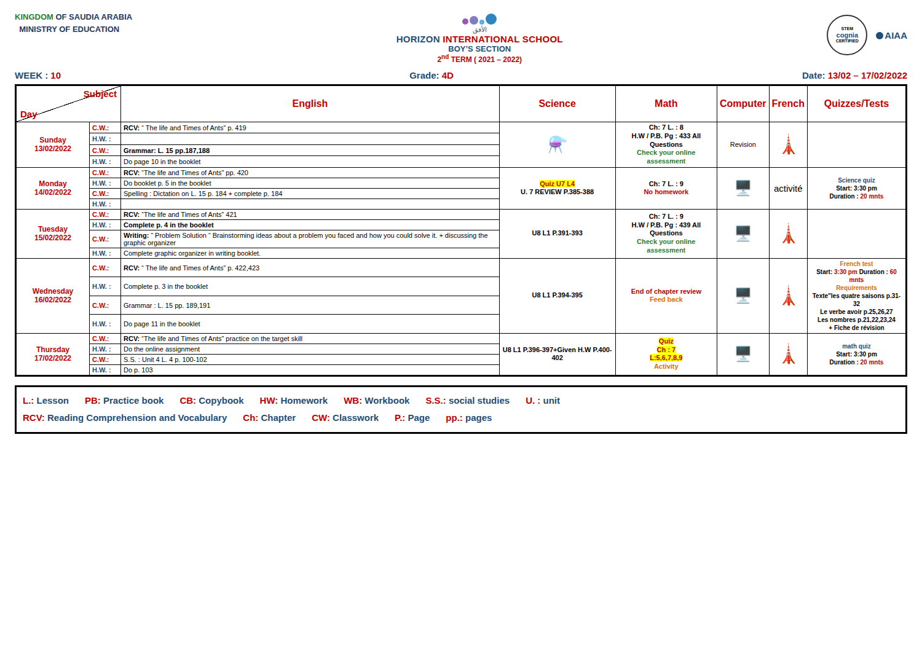KINGDOM OF SAUDIA ARABIA
MINISTRY OF EDUCATION
الأفق
HORIZON INTERNATIONAL SCHOOL
BOY’S SECTION
2nd TERM ( 2021 – 2022)
STEM
cognia
CERTIFIED
AIAA
WEEK : 10
Grade: 4D
Date: 13/02 – 17/02/2022
| Subject Day | English | Science | Math | Computer | French | Quizzes/Tests |
| --- | --- | --- | --- | --- | --- | --- |
| Sunday 13/02/2022 | C.W.: | RCV: “ The life and Times of Ants” p. 419 | ⚗️ | Ch: 7 L. : 8 H.W / P.B. Pg : 433 All Questions Check your online assessment | Revision | 🗼 | |
| H.W. : | |
| C.W.: | Grammar: L. 15 pp.187,188 |
| H.W. : | Do page 10 in the booklet |
| Monday 14/02/2022 | C.W.: | RCV: “The life and Times of Ants” pp. 420 | Quiz U7 L4 U. 7 REVIEW P.385-388 | Ch: 7 L. : 9 No homework | 🖥️ | activité | Science quiz Start: 3:30 pm Duration : 20 mnts |
| H.W. : | Do booklet p. 5 in the booklet |
| C.W.: | Spelling : Dictation on L. 15 p. 184 + complete p. 184 |
| H.W. : | |
| Tuesday 15/02/2022 | C.W.: | RCV: “The life and Times of Ants” 421 | U8 L1 P.391-393 | Ch: 7 L. : 9 H.W / P.B. Pg : 439 All Questions Check your online assessment | 🖥️ | 🗼 | |
| H.W. : | Complete p. 4 in the booklet |
| C.W.: | Writing: “ Problem Solution “ Brainstorming ideas about a problem you faced and how you could solve it. + discussing the graphic organizer |
| H.W. : | Complete graphic organizer in writing booklet. |
| Wednesday 16/02/2022 | C.W.: | RCV: “ The life and Times of Ants” p. 422,423 | U8 L1 P.394-395 | End of chapter review Feed back | 🖥️ | 🗼 | French test Start: 3:30 pm Duration : 60 mnts Requirements Texte"les quatre saisons p.31-32 Le verbe avoir p.25,26,27 Les nombres p.21,22,23,24 + Fiche de révision |
| H.W. : | Complete p. 3 in the booklet |
| C.W.: | Grammar : L. 15 pp. 189,191 |
| H.W. : | Do page 11 in the booklet |
| Thursday 17/02/2022 | C.W.: | RCV: “The life and Times of Ants” practice on the target skill | U8 L1 P.396-397+Given H.W P.400-402 | Quiz Ch : 7 L:5,6,7,8,9 Activity | 🖥️ | 🗼 | math quiz Start: 3:30 pm Duration : 20 mnts |
| H.W. : | Do the online assignment |
| C.W.: | S.S. : Unit 4 L. 4 p. 100-102 |
| H.W. : | Do p. 103 |
L.: Lesson PB: Practice book CB: Copybook HW: Homework WB: Workbook S.S.: social studies U. : unit
RCV: Reading Comprehension and Vocabulary Ch: Chapter CW: Classwork P.: Page pp.: pages